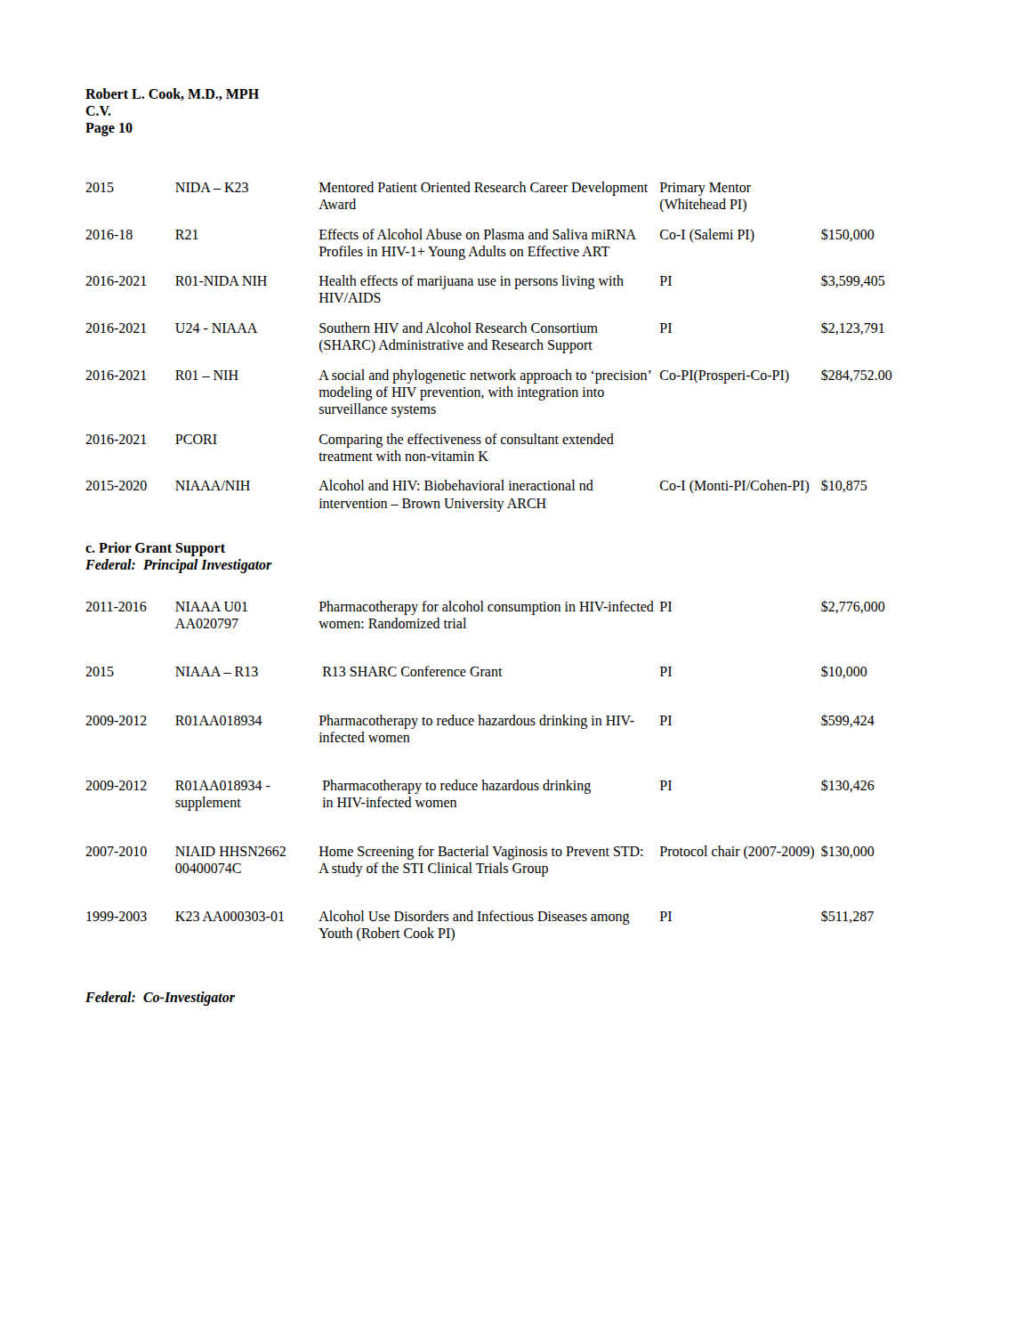Robert L. Cook, M.D., MPH
C.V.
Page 10
| 2015 | NIDA – K23 | Mentored Patient Oriented Research Career Development Award | Primary Mentor (Whitehead PI) | |
| 2016-18 | R21 | Effects of Alcohol Abuse on Plasma and Saliva miRNA Profiles in HIV-1+ Young Adults on Effective ART | Co-I (Salemi PI) | $150,000 |
| 2016-2021 | R01-NIDA NIH | Health effects of marijuana use in persons living with HIV/AIDS | PI | $3,599,405 |
| 2016-2021 | U24 - NIAAA | Southern HIV and Alcohol Research Consortium (SHARC) Administrative and Research Support | PI | $2,123,791 |
| 2016-2021 | R01 – NIH | A social and phylogenetic network approach to ‘precision’ modeling of HIV prevention, with integration into surveillance systems | Co-PI(Prosperi-Co-PI) | $284,752.00 |
| 2016-2021 | PCORI | Comparing the effectiveness of consultant extended treatment with non-vitamin K | | |
| 2015-2020 | NIAAA/NIH | Alcohol and HIV: Biobehavioral ineractional nd intervention – Brown University ARCH | Co-I (Monti-PI/Cohen-PI) | $10,875 |
c. Prior Grant Support
Federal: Principal Investigator
| 2011-2016 | NIAAA U01 AA020797 | Pharmacotherapy for alcohol consumption in HIV-infected women: Randomized trial | PI | $2,776,000 |
| 2015 | NIAAA – R13 | R13 SHARC Conference Grant | PI | $10,000 |
| 2009-2012 | R01AA018934 | Pharmacotherapy to reduce hazardous drinking in HIV-infected women | PI | $599,424 |
| 2009-2012 | R01AA018934 - supplement | Pharmacotherapy to reduce hazardous drinking in HIV-infected women | PI | $130,426 |
| 2007-2010 | NIAID HHSN2662 00400074C | Home Screening for Bacterial Vaginosis to Prevent STD: A study of the STI Clinical Trials Group | Protocol chair (2007-2009) | $130,000 |
| 1999-2003 | K23 AA000303-01 | Alcohol Use Disorders and Infectious Diseases among Youth (Robert Cook PI) | PI | $511,287 |
Federal: Co-Investigator